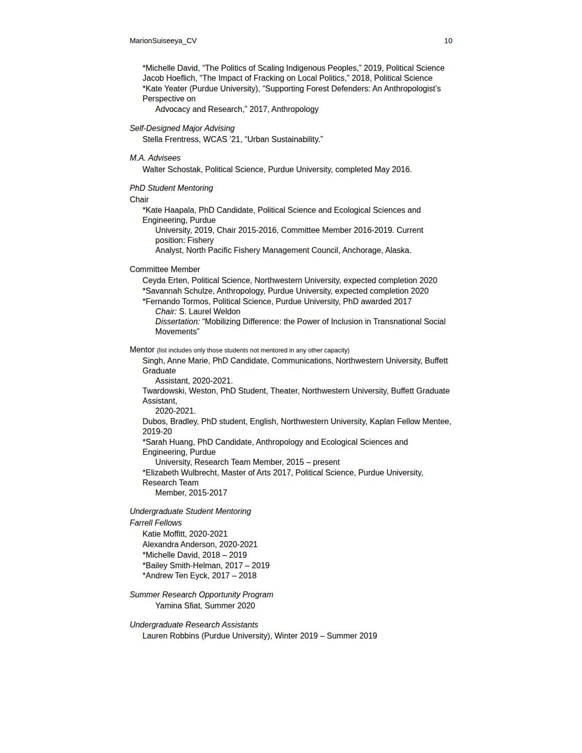MarionSuiseeya_CV
10
*Michelle David, “The Politics of Scaling Indigenous Peoples,” 2019, Political Science
Jacob Hoeflich, “The Impact of Fracking on Local Politics,” 2018, Political Science
*Kate Yeater (Purdue University), “Supporting Forest Defenders: An Anthropologist’s Perspective on
Advocacy and Research,” 2017, Anthropology
Self-Designed Major Advising
Stella Frentress, WCAS ’21, “Urban Sustainability.”
M.A. Advisees
Walter Schostak, Political Science, Purdue University, completed May 2016.
PhD Student Mentoring
Chair
*Kate Haapala, PhD Candidate, Political Science and Ecological Sciences and Engineering, Purdue University, 2019, Chair 2015-2016, Committee Member 2016-2019. Current position: Fishery Analyst, North Pacific Fishery Management Council, Anchorage, Alaska.
Committee Member
Ceyda Erten, Political Science, Northwestern University, expected completion 2020
*Savannah Schulze, Anthropology, Purdue University, expected completion 2020
*Fernando Tormos, Political Science, Purdue University, PhD awarded 2017 Chair: S. Laurel Weldon Dissertation: “Mobilizing Difference: the Power of Inclusion in Transnational Social Movements”
Mentor (list includes only those students not mentored in any other capacity)
Singh, Anne Marie, PhD Candidate, Communications, Northwestern University, Buffett Graduate Assistant, 2020-2021.
Twardowski, Weston, PhD Student, Theater, Northwestern University, Buffett Graduate Assistant, 2020-2021.
Dubos, Bradley, PhD student, English, Northwestern University, Kaplan Fellow Mentee, 2019-20
*Sarah Huang, PhD Candidate, Anthropology and Ecological Sciences and Engineering, Purdue University, Research Team Member, 2015 – present
*Elizabeth Wulbrecht, Master of Arts 2017, Political Science, Purdue University, Research Team Member, 2015-2017
Undergraduate Student Mentoring
Farrell Fellows
Katie Moffitt, 2020-2021
Alexandra Anderson, 2020-2021
*Michelle David, 2018 – 2019
*Bailey Smith-Helman, 2017 – 2019
*Andrew Ten Eyck, 2017 – 2018
Summer Research Opportunity Program
Yamina Sfiat, Summer 2020
Undergraduate Research Assistants
Lauren Robbins (Purdue University), Winter 2019 – Summer 2019